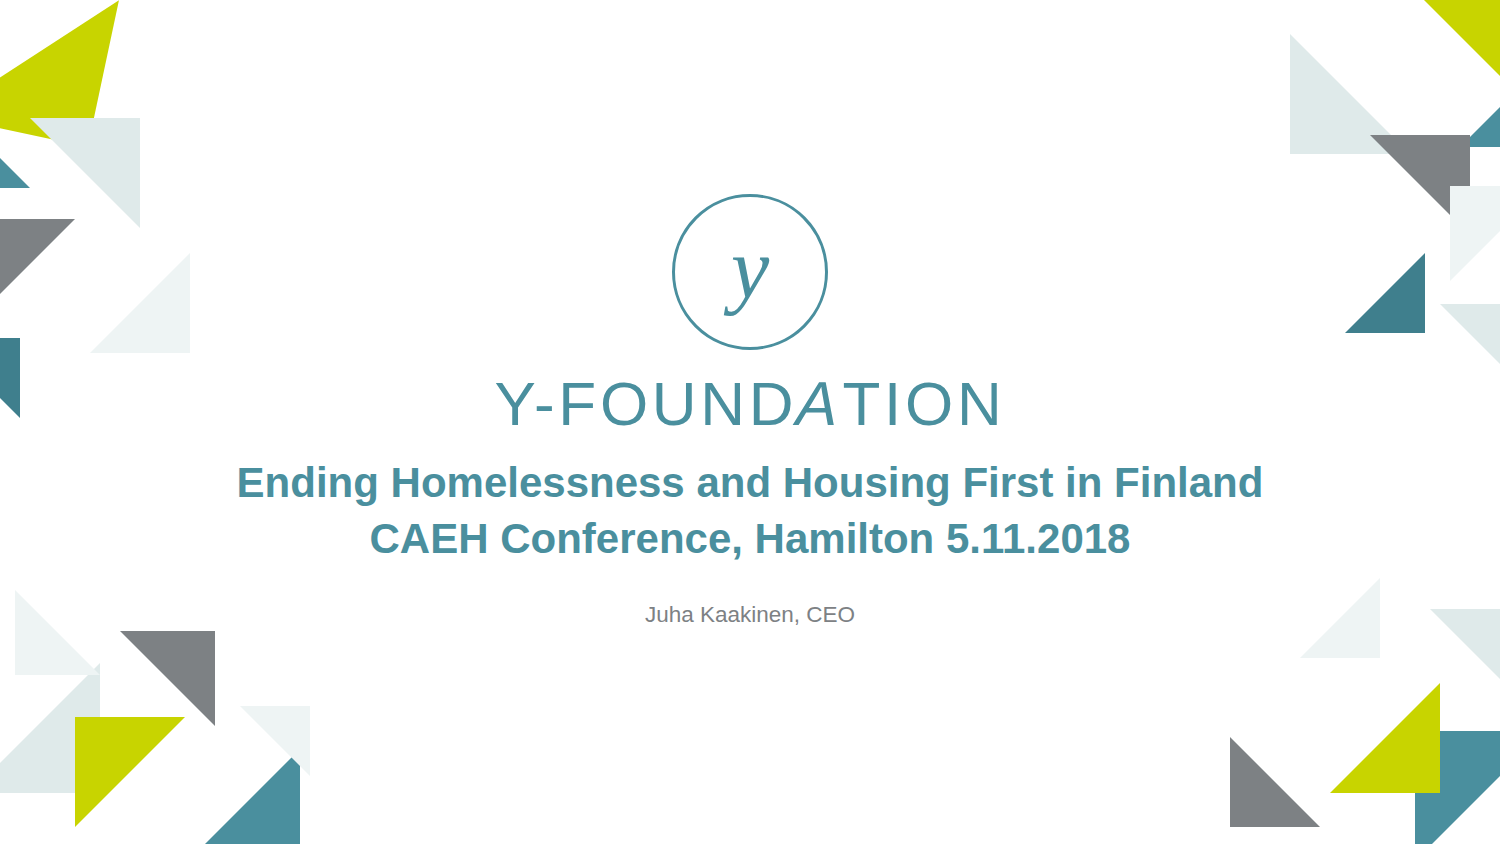y
Y-FOUNDATION
Ending Homelessness and Housing First in Finland
CAEH Conference, Hamilton 5.11.2018
Juha Kaakinen, CEO